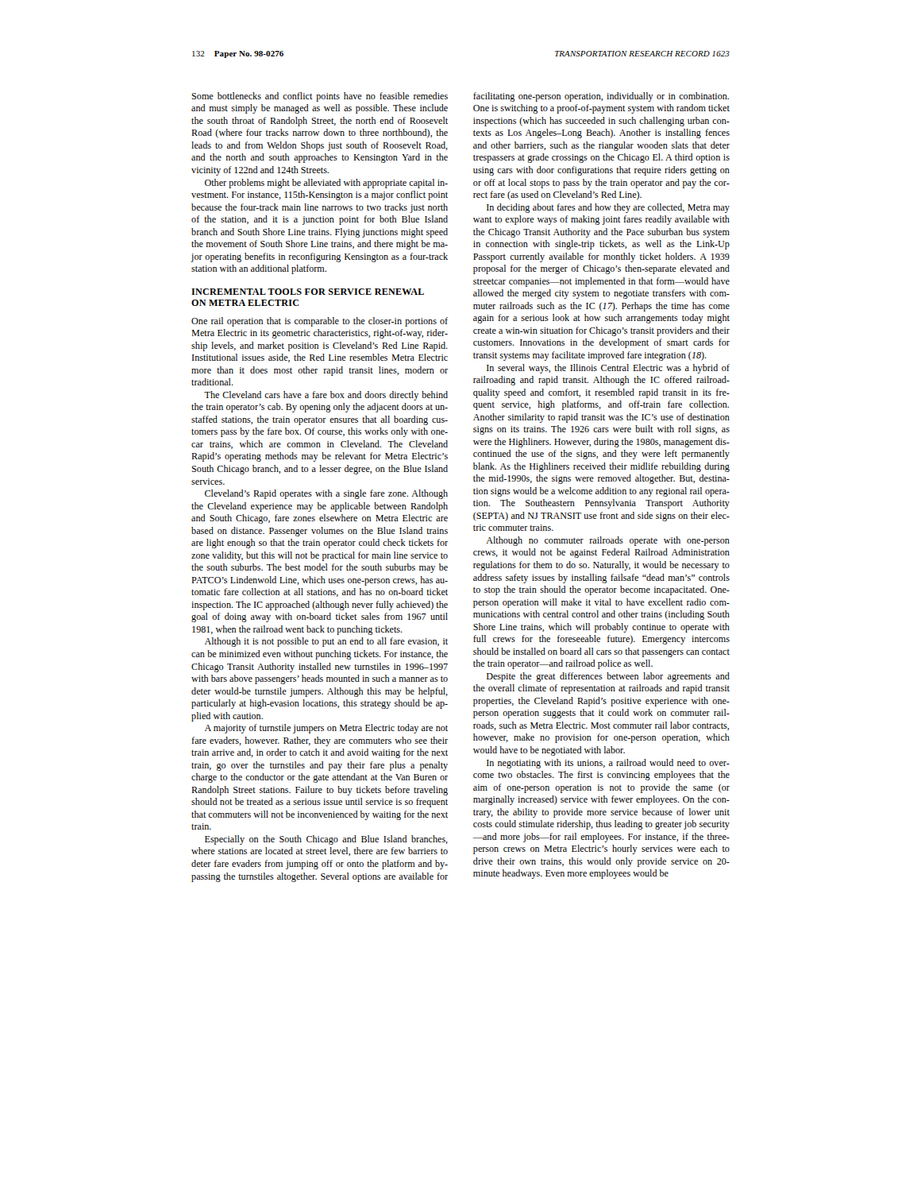132 Paper No. 98-0276
TRANSPORTATION RESEARCH RECORD 1623
Some bottlenecks and conflict points have no feasible remedies and must simply be managed as well as possible. These include the south throat of Randolph Street, the north end of Roosevelt Road (where four tracks narrow down to three northbound), the leads to and from Weldon Shops just south of Roosevelt Road, and the north and south approaches to Kensington Yard in the vicinity of 122nd and 124th Streets.
Other problems might be alleviated with appropriate capital investment. For instance, 115th-Kensington is a major conflict point because the four-track main line narrows to two tracks just north of the station, and it is a junction point for both Blue Island branch and South Shore Line trains. Flying junctions might speed the movement of South Shore Line trains, and there might be major operating benefits in reconfiguring Kensington as a four-track station with an additional platform.
INCREMENTAL TOOLS FOR SERVICE RENEWAL
ON METRA ELECTRIC
One rail operation that is comparable to the closer-in portions of Metra Electric in its geometric characteristics, right-of-way, ridership levels, and market position is Cleveland’s Red Line Rapid. Institutional issues aside, the Red Line resembles Metra Electric more than it does most other rapid transit lines, modern or traditional.
The Cleveland cars have a fare box and doors directly behind the train operator’s cab. By opening only the adjacent doors at unstaffed stations, the train operator ensures that all boarding customers pass by the fare box. Of course, this works only with one-car trains, which are common in Cleveland. The Cleveland Rapid’s operating methods may be relevant for Metra Electric’s South Chicago branch, and to a lesser degree, on the Blue Island services.
Cleveland’s Rapid operates with a single fare zone. Although the Cleveland experience may be applicable between Randolph and South Chicago, fare zones elsewhere on Metra Electric are based on distance. Passenger volumes on the Blue Island trains are light enough so that the train operator could check tickets for zone validity, but this will not be practical for main line service to the south suburbs. The best model for the south suburbs may be PATCO’s Lindenwold Line, which uses one-person crews, has automatic fare collection at all stations, and has no on-board ticket inspection. The IC approached (although never fully achieved) the goal of doing away with on-board ticket sales from 1967 until 1981, when the railroad went back to punching tickets.
Although it is not possible to put an end to all fare evasion, it can be minimized even without punching tickets. For instance, the Chicago Transit Authority installed new turnstiles in 1996–1997 with bars above passengers’ heads mounted in such a manner as to deter would-be turnstile jumpers. Although this may be helpful, particularly at high-evasion locations, this strategy should be applied with caution.
A majority of turnstile jumpers on Metra Electric today are not fare evaders, however. Rather, they are commuters who see their train arrive and, in order to catch it and avoid waiting for the next train, go over the turnstiles and pay their fare plus a penalty charge to the conductor or the gate attendant at the Van Buren or Randolph Street stations. Failure to buy tickets before traveling should not be treated as a serious issue until service is so frequent that commuters will not be inconvenienced by waiting for the next train.
Especially on the South Chicago and Blue Island branches, where stations are located at street level, there are few barriers to deter fare evaders from jumping off or onto the platform and bypassing the turnstiles altogether. Several options are available for facilitating one-person operation, individually or in combination. One is switching to a proof-of-payment system with random ticket inspections (which has succeeded in such challenging urban contexts as Los Angeles–Long Beach). Another is installing fences and other barriers, such as the riangular wooden slats that deter trespassers at grade crossings on the Chicago El. A third option is using cars with door configurations that require riders getting on or off at local stops to pass by the train operator and pay the correct fare (as used on Cleveland’s Red Line).
In deciding about fares and how they are collected, Metra may want to explore ways of making joint fares readily available with the Chicago Transit Authority and the Pace suburban bus system in connection with single-trip tickets, as well as the Link-Up Passport currently available for monthly ticket holders. A 1939 proposal for the merger of Chicago’s then-separate elevated and streetcar companies—not implemented in that form—would have allowed the merged city system to negotiate transfers with commuter railroads such as the IC (17). Perhaps the time has come again for a serious look at how such arrangements today might create a win-win situation for Chicago’s transit providers and their customers. Innovations in the development of smart cards for transit systems may facilitate improved fare integration (18).
In several ways, the Illinois Central Electric was a hybrid of railroading and rapid transit. Although the IC offered railroad-quality speed and comfort, it resembled rapid transit in its frequent service, high platforms, and off-train fare collection. Another similarity to rapid transit was the IC’s use of destination signs on its trains. The 1926 cars were built with roll signs, as were the Highliners. However, during the 1980s, management discontinued the use of the signs, and they were left permanently blank. As the Highliners received their midlife rebuilding during the mid-1990s, the signs were removed altogether. But, destination signs would be a welcome addition to any regional rail operation. The Southeastern Pennsylvania Transport Authority (SEPTA) and NJ TRANSIT use front and side signs on their electric commuter trains.
Although no commuter railroads operate with one-person crews, it would not be against Federal Railroad Administration regulations for them to do so. Naturally, it would be necessary to address safety issues by installing failsafe “dead man’s” controls to stop the train should the operator become incapacitated. One-person operation will make it vital to have excellent radio communications with central control and other trains (including South Shore Line trains, which will probably continue to operate with full crews for the foreseeable future). Emergency intercoms should be installed on board all cars so that passengers can contact the train operator—and railroad police as well.
Despite the great differences between labor agreements and the overall climate of representation at railroads and rapid transit properties, the Cleveland Rapid’s positive experience with one-person operation suggests that it could work on commuter railroads, such as Metra Electric. Most commuter rail labor contracts, however, make no provision for one-person operation, which would have to be negotiated with labor.
In negotiating with its unions, a railroad would need to overcome two obstacles. The first is convincing employees that the aim of one-person operation is not to provide the same (or marginally increased) service with fewer employees. On the contrary, the ability to provide more service because of lower unit costs could stimulate ridership, thus leading to greater job security—and more jobs—for rail employees. For instance, if the three-person crews on Metra Electric’s hourly services were each to drive their own trains, this would only provide service on 20-minute headways. Even more employees would be